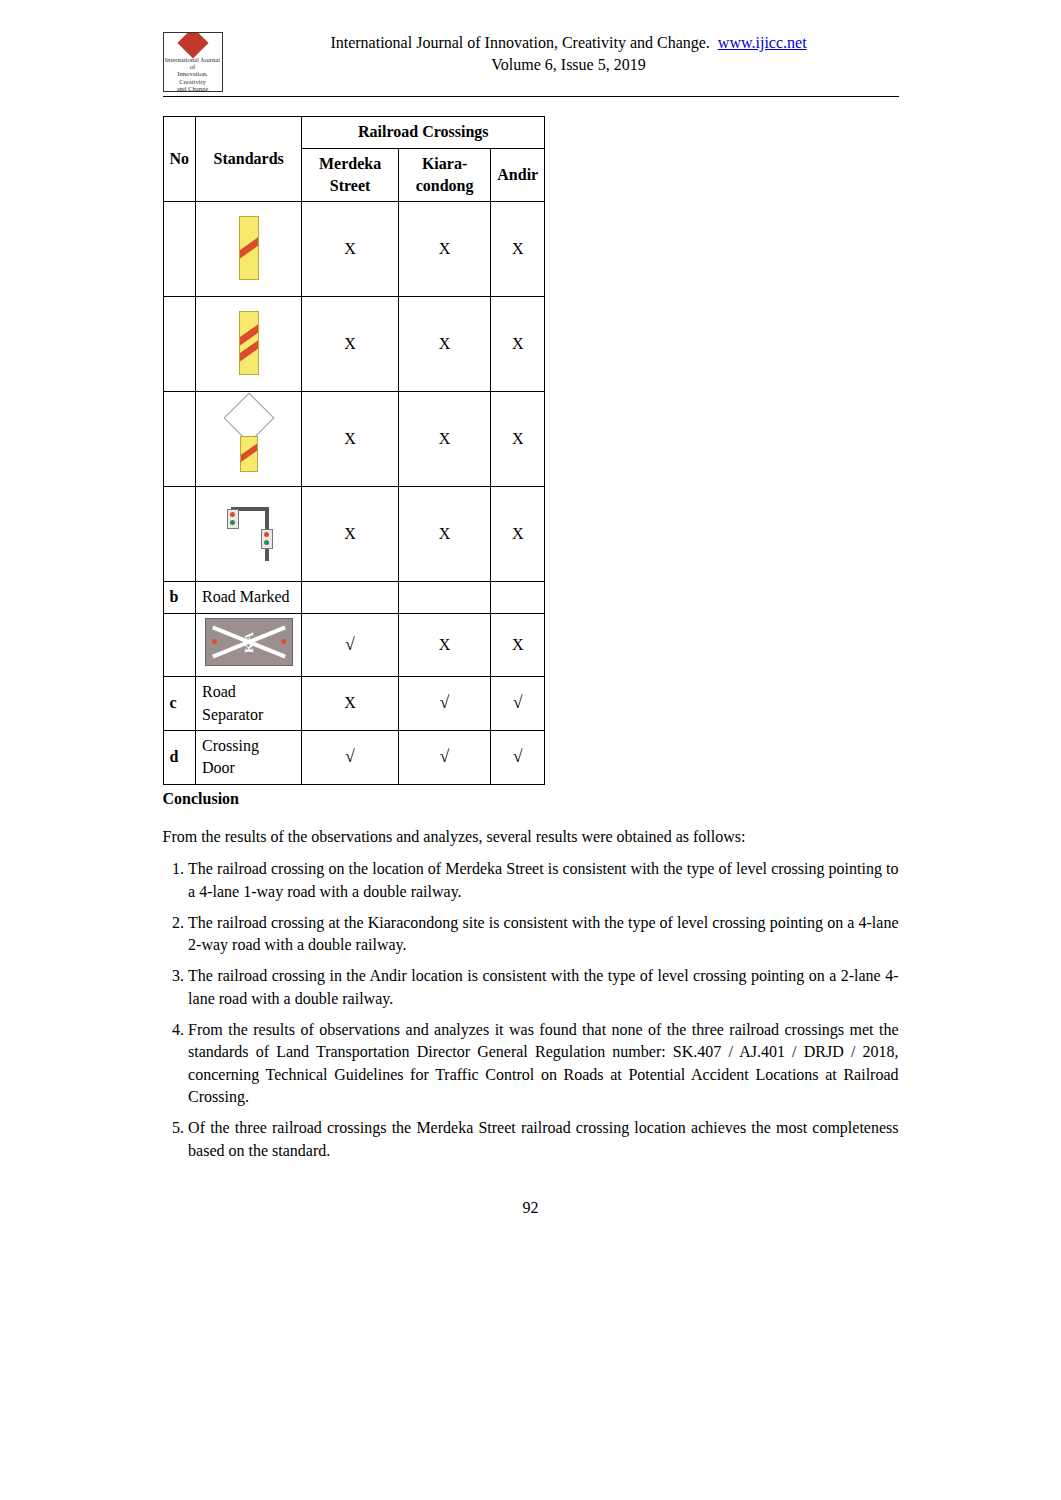International Journal of
Innovation, Creativity
and Change
International Journal of Innovation, Creativity and Change. www.ijicc.net Volume 6, Issue 5, 2019
| No | Standards | Railroad Crossings |
| --- | --- | --- |
| Merdeka Street | Kiara-condong | Andir |
| | | X | X | X |
| | | X | X | X |
| | | X | X | X |
| | | X | X | X |
| b | Road Marked | | | |
| | KA | √ | X | X |
| c | Road Separator | X | √ | √ |
| d | Crossing Door | √ | √ | √ |
Conclusion
From the results of the observations and analyzes, several results were obtained as follows:
The railroad crossing on the location of Merdeka Street is consistent with the type of level crossing pointing to a 4-lane 1-way road with a double railway.
The railroad crossing at the Kiaracondong site is consistent with the type of level crossing pointing on a 4-lane 2-way road with a double railway.
The railroad crossing in the Andir location is consistent with the type of level crossing pointing on a 2-lane 4-lane road with a double railway.
From the results of observations and analyzes it was found that none of the three railroad crossings met the standards of Land Transportation Director General Regulation number: SK.407 / AJ.401 / DRJD / 2018, concerning Technical Guidelines for Traffic Control on Roads at Potential Accident Locations at Railroad Crossing.
Of the three railroad crossings the Merdeka Street railroad crossing location achieves the most completeness based on the standard.
92